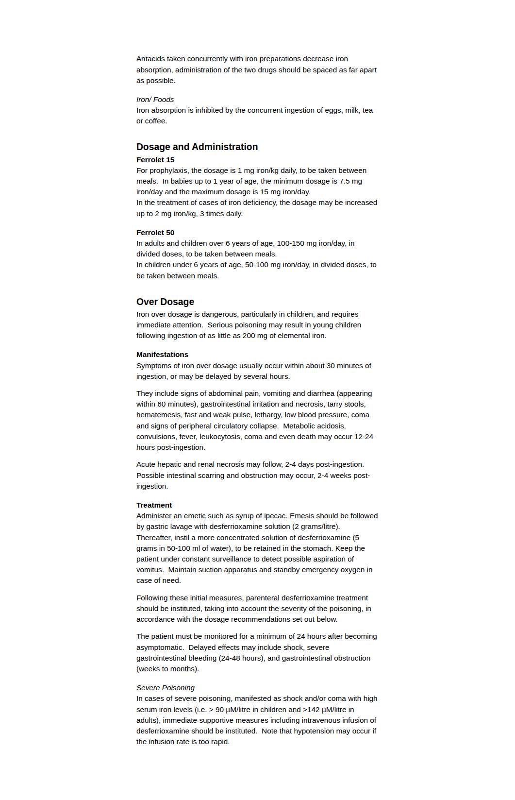Antacids taken concurrently with iron preparations decrease iron absorption, administration of the two drugs should be spaced as far apart as possible.
Iron/ Foods
Iron absorption is inhibited by the concurrent ingestion of eggs, milk, tea or coffee.
Dosage and Administration
Ferrolet 15
For prophylaxis, the dosage is 1 mg iron/kg daily, to be taken between meals. In babies up to 1 year of age, the minimum dosage is 7.5 mg iron/day and the maximum dosage is 15 mg iron/day.
In the treatment of cases of iron deficiency, the dosage may be increased up to 2 mg iron/kg, 3 times daily.
Ferrolet 50
In adults and children over 6 years of age, 100-150 mg iron/day, in divided doses, to be taken between meals.
In children under 6 years of age, 50-100 mg iron/day, in divided doses, to be taken between meals.
Over Dosage
Iron over dosage is dangerous, particularly in children, and requires immediate attention. Serious poisoning may result in young children following ingestion of as little as 200 mg of elemental iron.
Manifestations
Symptoms of iron over dosage usually occur within about 30 minutes of ingestion, or may be delayed by several hours.
They include signs of abdominal pain, vomiting and diarrhea (appearing within 60 minutes), gastrointestinal irritation and necrosis, tarry stools, hematemesis, fast and weak pulse, lethargy, low blood pressure, coma and signs of peripheral circulatory collapse. Metabolic acidosis, convulsions, fever, leukocytosis, coma and even death may occur 12-24 hours post-ingestion.
Acute hepatic and renal necrosis may follow, 2-4 days post-ingestion. Possible intestinal scarring and obstruction may occur, 2-4 weeks post-ingestion.
Treatment
Administer an emetic such as syrup of ipecac. Emesis should be followed by gastric lavage with desferrioxamine solution (2 grams/litre). Thereafter, instil a more concentrated solution of desferrioxamine (5 grams in 50-100 ml of water), to be retained in the stomach. Keep the patient under constant surveillance to detect possible aspiration of vomitus. Maintain suction apparatus and standby emergency oxygen in case of need.
Following these initial measures, parenteral desferrioxamine treatment should be instituted, taking into account the severity of the poisoning, in accordance with the dosage recommendations set out below.
The patient must be monitored for a minimum of 24 hours after becoming asymptomatic. Delayed effects may include shock, severe gastrointestinal bleeding (24-48 hours), and gastrointestinal obstruction (weeks to months).
Severe Poisoning
In cases of severe poisoning, manifested as shock and/or coma with high serum iron levels (i.e. > 90 µM/litre in children and >142 µM/litre in adults), immediate supportive measures including intravenous infusion of desferrioxamine should be instituted. Note that hypotension may occur if the infusion rate is too rapid.